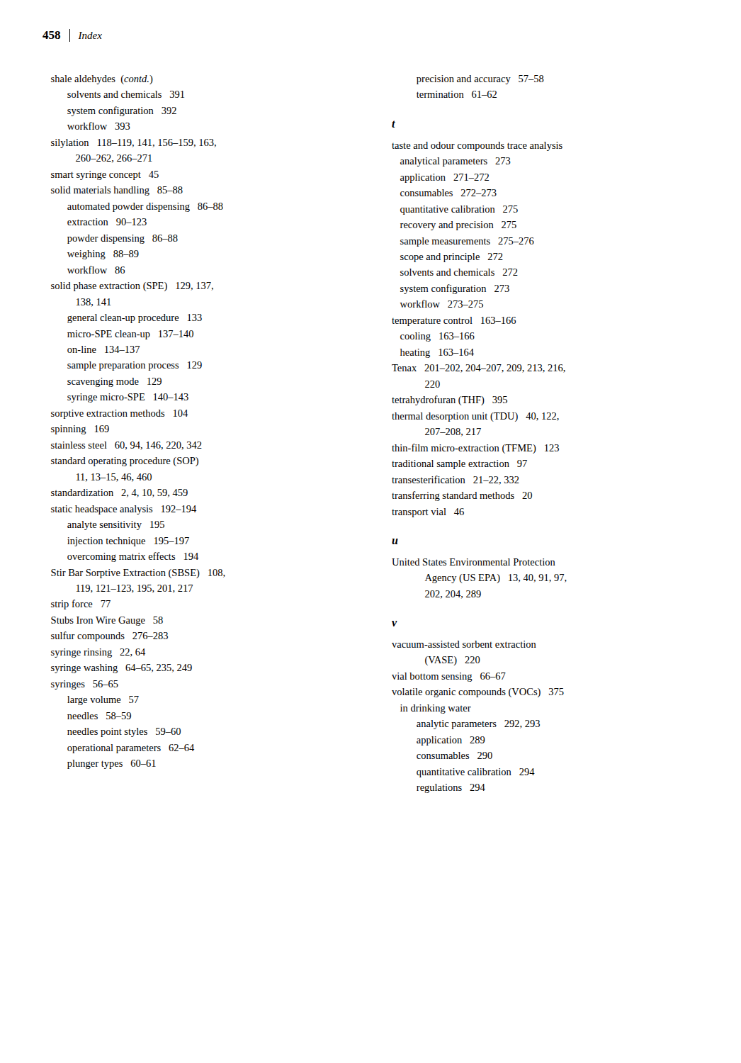458 Index
shale aldehydes (contd.)
solvents and chemicals 391
system configuration 392
workflow 393
silylation 118–119, 141, 156–159, 163,
260–262, 266–271
smart syringe concept 45
solid materials handling 85–88
automated powder dispensing 86–88
extraction 90–123
powder dispensing 86–88
weighing 88–89
workflow 86
solid phase extraction (SPE) 129, 137,
138, 141
general clean-up procedure 133
micro-SPE clean-up 137–140
on-line 134–137
sample preparation process 129
scavenging mode 129
syringe micro-SPE 140–143
sorptive extraction methods 104
spinning 169
stainless steel 60, 94, 146, 220, 342
standard operating procedure (SOP)
11, 13–15, 46, 460
standardization 2, 4, 10, 59, 459
static headspace analysis 192–194
analyte sensitivity 195
injection technique 195–197
overcoming matrix effects 194
Stir Bar Sorptive Extraction (SBSE) 108,
119, 121–123, 195, 201, 217
strip force 77
Stubs Iron Wire Gauge 58
sulfur compounds 276–283
syringe rinsing 22, 64
syringe washing 64–65, 235, 249
syringes 56–65
large volume 57
needles 58–59
needles point styles 59–60
operational parameters 62–64
plunger types 60–61
precision and accuracy 57–58
termination 61–62
t
taste and odour compounds trace analysis
analytical parameters 273
application 271–272
consumables 272–273
quantitative calibration 275
recovery and precision 275
sample measurements 275–276
scope and principle 272
solvents and chemicals 272
system configuration 273
workflow 273–275
temperature control 163–166
cooling 163–166
heating 163–164
Tenax 201–202, 204–207, 209, 213, 216,
220
tetrahydrofuran (THF) 395
thermal desorption unit (TDU) 40, 122,
207–208, 217
thin-film micro-extraction (TFME) 123
traditional sample extraction 97
transesterification 21–22, 332
transferring standard methods 20
transport vial 46
u
United States Environmental Protection
Agency (US EPA) 13, 40, 91, 97,
202, 204, 289
v
vacuum-assisted sorbent extraction
(VASE) 220
vial bottom sensing 66–67
volatile organic compounds (VOCs) 375
in drinking water
analytic parameters 292, 293
application 289
consumables 290
quantitative calibration 294
regulations 294